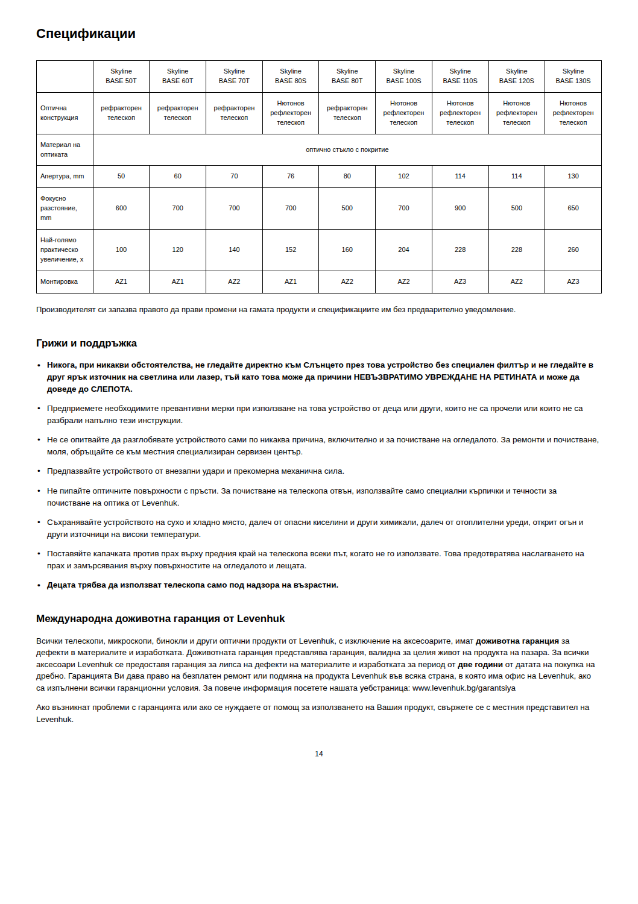Спецификации
| | Skyline BASE 50T | Skyline BASE 60T | Skyline BASE 70T | Skyline BASE 80S | Skyline BASE 80T | Skyline BASE 100S | Skyline BASE 110S | Skyline BASE 120S | Skyline BASE 130S |
| --- | --- | --- | --- | --- | --- | --- | --- | --- | --- |
| Оптична конструкция | рефракторен телескоп | рефракторен телескоп | рефракторен телескоп | Нютонов рефлекторен телескоп | рефракторен телескоп | Нютонов рефлекторен телескоп | Нютонов рефлекторен телескоп | Нютонов рефлекторен телескоп | Нютонов рефлекторен телескоп |
| Материал на оптиката | оптично стъкло с покритие |
| Апертура, mm | 50 | 60 | 70 | 76 | 80 | 102 | 114 | 114 | 130 |
| Фокусно разстояние, mm | 600 | 700 | 700 | 700 | 500 | 700 | 900 | 500 | 650 |
| Най-голямо практическо увеличение, x | 100 | 120 | 140 | 152 | 160 | 204 | 228 | 228 | 260 |
| Монтировка | AZ1 | AZ1 | AZ2 | AZ1 | AZ2 | AZ2 | AZ3 | AZ2 | AZ3 |
Производителят си запазва правото да прави промени на гамата продукти и спецификациите им без предварително уведомление.
Грижи и поддръжка
Никога, при никакви обстоятелства, не гледайте директно към Слънцето през това устройство без специален филтър и не гледайте в друг ярък източник на светлина или лазер, тъй като това може да причини НЕВЪЗВРАТИМО УВРЕЖДАНЕ НА РЕТИНАТА и може да доведе до СЛЕПОТА.
Предприемете необходимите превантивни мерки при използване на това устройство от деца или други, които не са прочели или които не са разбрали напълно тези инструкции.
Не се опитвайте да разглобявате устройството сами по никаква причина, включително и за почистване на огледалото. За ремонти и почистване, моля, обръщайте се към местния специализиран сервизен център.
Предпазвайте устройството от внезапни удари и прекомерна механична сила.
Не пипайте оптичните повърхности с пръсти. За почистване на телескопа отвън, използвайте само специални кърпички и течности за почистване на оптика от Levenhuk.
Съхранявайте устройството на сухо и хладно място, далеч от опасни киселини и други химикали, далеч от отоплителни уреди, открит огън и други източници на високи температури.
Поставяйте капачката против прах върху предния край на телескопа всеки път, когато не го използвате. Това предотвратява наслагването на прах и замърсявания върху повърхностите на огледалото и лещата.
Децата трябва да използват телескопа само под надзора на възрастни.
Международна доживотна гаранция от Levenhuk
Всички телескопи, микроскопи, бинокли и други оптични продукти от Levenhuk, с изключение на аксесоарите, имат доживотна гаранция за дефекти в материалите и изработката. Доживотната гаранция представлява гаранция, валидна за целия живот на продукта на пазара. За всички аксесоари Levenhuk се предоставя гаранция за липса на дефекти на материалите и изработката за период от две години от датата на покупка на дребно. Гаранцията Ви дава право на безплатен ремонт или подмяна на продукта Levenhuk във всяка страна, в която има офис на Levenhuk, ако са изпълнени всички гаранционни условия. За повече информация посетете нашата уебстраница: www.levenhuk.bg/garantsiya
Ако възникнат проблеми с гаранцията или ако се нуждаете от помощ за използването на Вашия продукт, свържете се с местния представител на Levenhuk.
14